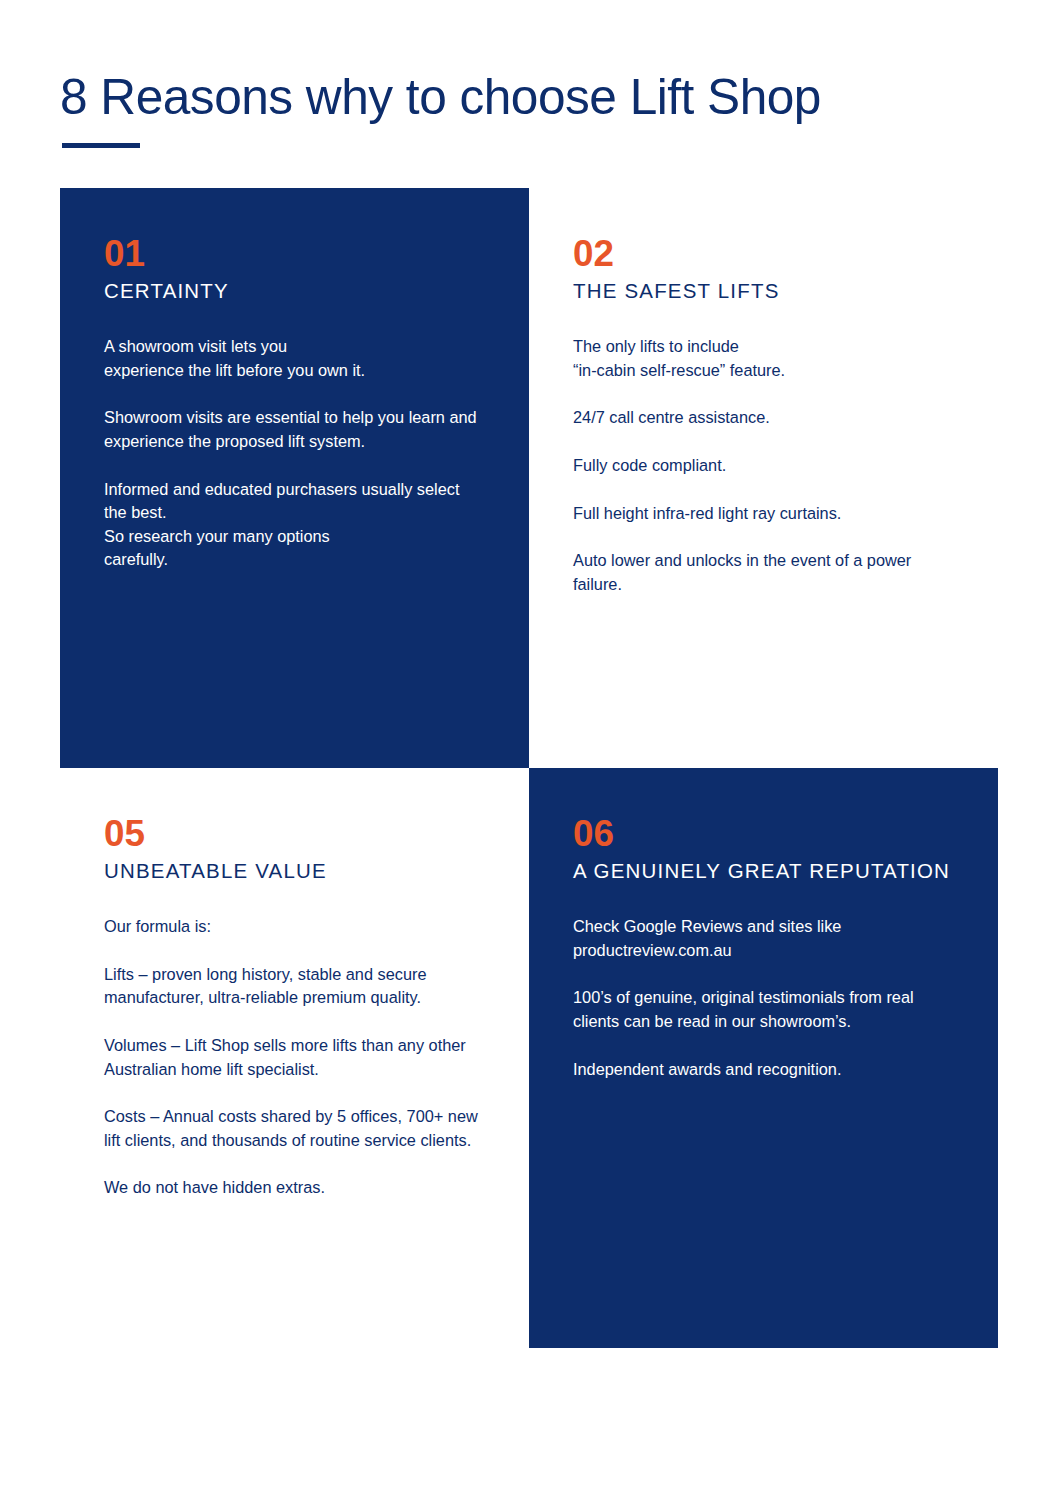8 Reasons why to choose Lift Shop
01
Certainty
A showroom visit lets you
experience the lift before you own it.
Showroom visits are essential to help you learn and experience the proposed lift system.
Informed and educated purchasers usually select the best.
So research your many options
carefully.
02
The safest lifts
The only lifts to include
“in-cabin self-rescue” feature.
24/7 call centre assistance.
Fully code compliant.
Full height infra-red light ray curtains.
Auto lower and unlocks in the event of a power failure.
05
Unbeatable value
Our formula is:
Lifts – proven long history, stable and secure manufacturer, ultra-reliable premium quality.
Volumes – Lift Shop sells more lifts than any other Australian home lift specialist.
Costs – Annual costs shared by 5 offices, 700+ new lift clients, and thousands of routine service clients.
We do not have hidden extras.
06
A genuinely great reputation
Check Google Reviews and sites like productreview.com.au
100’s of genuine, original testimonials from real clients can be read in our showroom’s.
Independent awards and recognition.